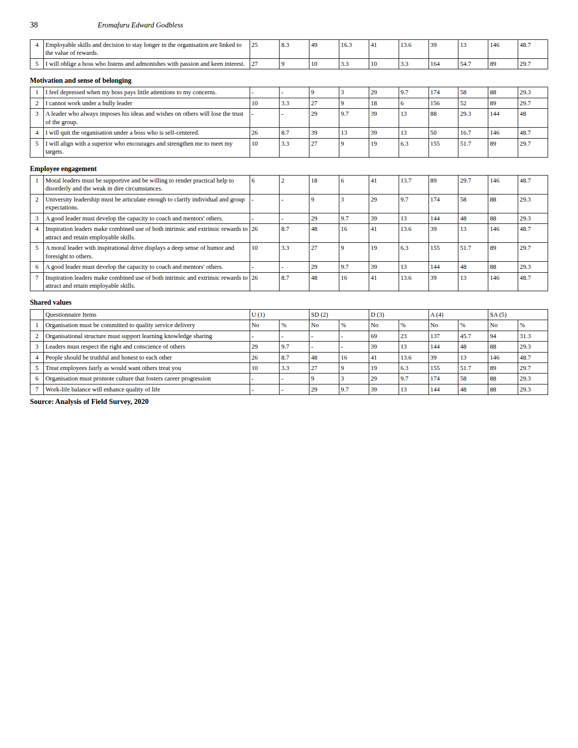38 Eromafuru Edward Godbless
| 4 | Employable skills and decision to stay longer in the organisation are linked to the value of rewards. | 25 | 8.3 | 49 | 16.3 | 41 | 13.6 | 39 | 13 | 146 | 48.7 |
| 5 | I will oblige a boss who listens and admonishes with passion and keen interest. | 27 | 9 | 10 | 3.3 | 10 | 3.3 | 164 | 54.7 | 89 | 29.7 |
Motivation and sense of belonging
| 1 | I feel depressed when my boss pays little attentions to my concerns. | - | - | 9 | 3 | 29 | 9.7 | 174 | 58 | 88 | 29.3 |
| 2 | I cannot work under a bully leader | 10 | 3.3 | 27 | 9 | 18 | 6 | 156 | 52 | 89 | 29.7 |
| 3 | A leader who always imposes his ideas and wishes on others will lose the trust of the group. | - | - | 29 | 9.7 | 39 | 13 | 88 | 29.3 | 144 | 48 |
| 4 | I will quit the organisation under a boss who is self-centered. | 26 | 8.7 | 39 | 13 | 39 | 13 | 50 | 16.7 | 146 | 48.7 |
| 5 | I will align with a superior who encourages and strengthen me to meet my targets. | 10 | 3.3 | 27 | 9 | 19 | 6.3 | 155 | 51.7 | 89 | 29.7 |
Employee engagement
| 1 | Moral leaders must be supportive and be willing to render practical help to disorderly and the weak in dire circumstances. | 6 | 2 | 18 | 6 | 41 | 13.7 | 89 | 29.7 | 146 | 48.7 |
| 2 | University leadership must be articulate enough to clarify individual and group expectations. | - | - | 9 | 3 | 29 | 9.7 | 174 | 58 | 88 | 29.3 |
| 3 | A good leader must develop the capacity to coach and mentors' others. | - | - | 29 | 9.7 | 39 | 13 | 144 | 48 | 88 | 29.3 |
| 4 | Inspiration leaders make combined use of both intrinsic and extrinsic rewards to attract and retain employable skills. | 26 | 8.7 | 48 | 16 | 41 | 13.6 | 39 | 13 | 146 | 48.7 |
| 5 | A moral leader with inspirational drive displays a deep sense of humor and foresight to others. | 10 | 3.3 | 27 | 9 | 19 | 6.3 | 155 | 51.7 | 89 | 29.7 |
| 6 | A good leader must develop the capacity to coach and mentors' others. | - | - | 29 | 9.7 | 39 | 13 | 144 | 48 | 88 | 29.3 |
| 7 | Inspiration leaders make combined use of both intrinsic and extrinsic rewards to attract and retain employable skills. | 26 | 8.7 | 48 | 16 | 41 | 13.6 | 39 | 13 | 146 | 48.7 |
Shared values
| | Questionnaire Items | U (1) | SD (2) | D (3) | A (4) | SA (5) |
| 1 | Organisation must be committed to quality service delivery | No | % | No | % | No | % | No | % | No | % |
| 2 | Organisational structure must support learning knowledge sharing | - | - | - | - | 69 | 23 | 137 | 45.7 | 94 | 31.3 |
| 3 | Leaders must respect the right and conscience of others | 29 | 9.7 | - | - | 39 | 13 | 144 | 48 | 88 | 29.3 |
| 4 | People should be truthful and honest to each other | 26 | 8.7 | 48 | 16 | 41 | 13.6 | 39 | 13 | 146 | 48.7 |
| 5 | Treat employees fairly as would want others treat you | 10 | 3.3 | 27 | 9 | 19 | 6.3 | 155 | 51.7 | 89 | 29.7 |
| 6 | Organisation must promote culture that fosters career progression | - | - | 9 | 3 | 29 | 9.7 | 174 | 58 | 88 | 29.3 |
| 7 | Work-life balance will enhance quality of life | - | - | 29 | 9.7 | 39 | 13 | 144 | 48 | 88 | 29.3 |
Source: Analysis of Field Survey, 2020